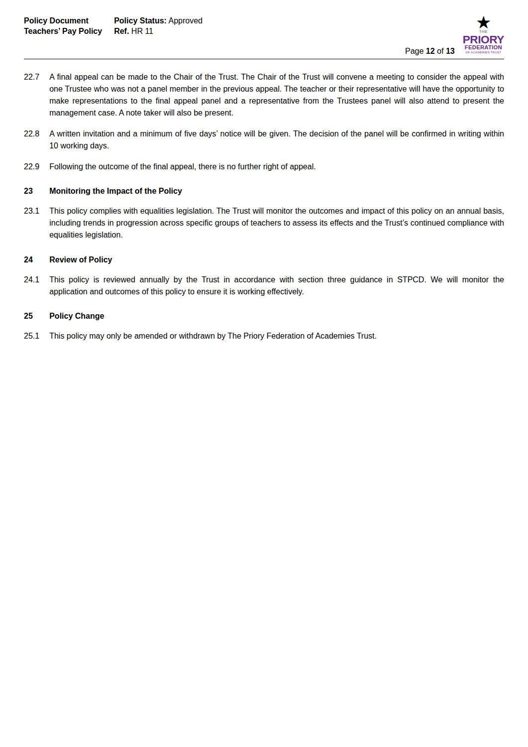Policy Document
Teachers’ Pay Policy
Policy Status: Approved
Ref. HR 11
Page 12 of 13
★ THE PRIORY FEDERATION OF ACADEMIES TRUST
22.7
A final appeal can be made to the Chair of the Trust. The Chair of the Trust will convene a meeting to consider the appeal with one Trustee who was not a panel member in the previous appeal. The teacher or their representative will have the opportunity to make representations to the final appeal panel and a representative from the Trustees panel will also attend to present the management case. A note taker will also be present.
22.8
A written invitation and a minimum of five days’ notice will be given. The decision of the panel will be confirmed in writing within 10 working days.
22.9
Following the outcome of the final appeal, there is no further right of appeal.
23 Monitoring the Impact of the Policy
23.1
This policy complies with equalities legislation. The Trust will monitor the outcomes and impact of this policy on an annual basis, including trends in progression across specific groups of teachers to assess its effects and the Trust’s continued compliance with equalities legislation.
24 Review of Policy
24.1
This policy is reviewed annually by the Trust in accordance with section three guidance in STPCD. We will monitor the application and outcomes of this policy to ensure it is working effectively.
25 Policy Change
25.1
This policy may only be amended or withdrawn by The Priory Federation of Academies Trust.